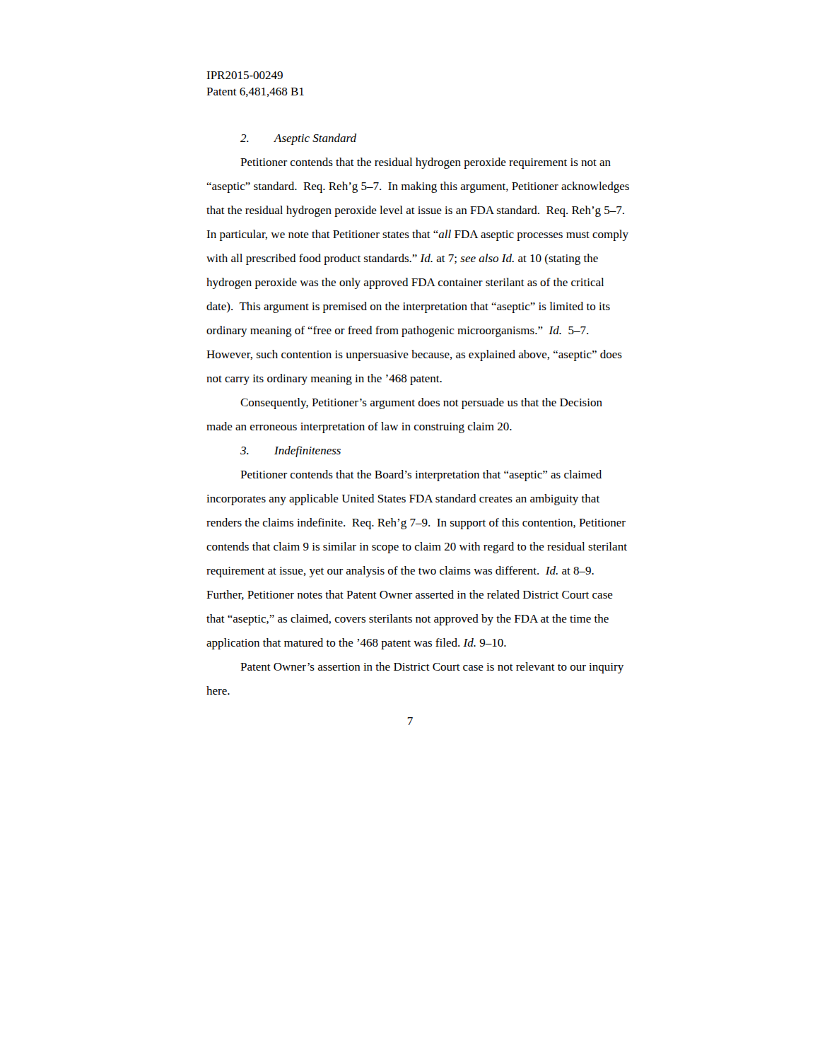IPR2015-00249
Patent 6,481,468 B1
2. Aseptic Standard
Petitioner contends that the residual hydrogen peroxide requirement is not an “aseptic” standard. Req. Reh’g 5–7. In making this argument, Petitioner acknowledges that the residual hydrogen peroxide level at issue is an FDA standard. Req. Reh’g 5–7. In particular, we note that Petitioner states that “all FDA aseptic processes must comply with all prescribed food product standards.” Id. at 7; see also Id. at 10 (stating the hydrogen peroxide was the only approved FDA container sterilant as of the critical date). This argument is premised on the interpretation that “aseptic” is limited to its ordinary meaning of “free or freed from pathogenic microorganisms.” Id. 5–7. However, such contention is unpersuasive because, as explained above, “aseptic” does not carry its ordinary meaning in the ’468 patent.
Consequently, Petitioner’s argument does not persuade us that the Decision made an erroneous interpretation of law in construing claim 20.
3. Indefiniteness
Petitioner contends that the Board’s interpretation that “aseptic” as claimed incorporates any applicable United States FDA standard creates an ambiguity that renders the claims indefinite. Req. Reh’g 7–9. In support of this contention, Petitioner contends that claim 9 is similar in scope to claim 20 with regard to the residual sterilant requirement at issue, yet our analysis of the two claims was different. Id. at 8–9. Further, Petitioner notes that Patent Owner asserted in the related District Court case that “aseptic,” as claimed, covers sterilants not approved by the FDA at the time the application that matured to the ’468 patent was filed. Id. 9–10.
Patent Owner’s assertion in the District Court case is not relevant to our inquiry here.
7